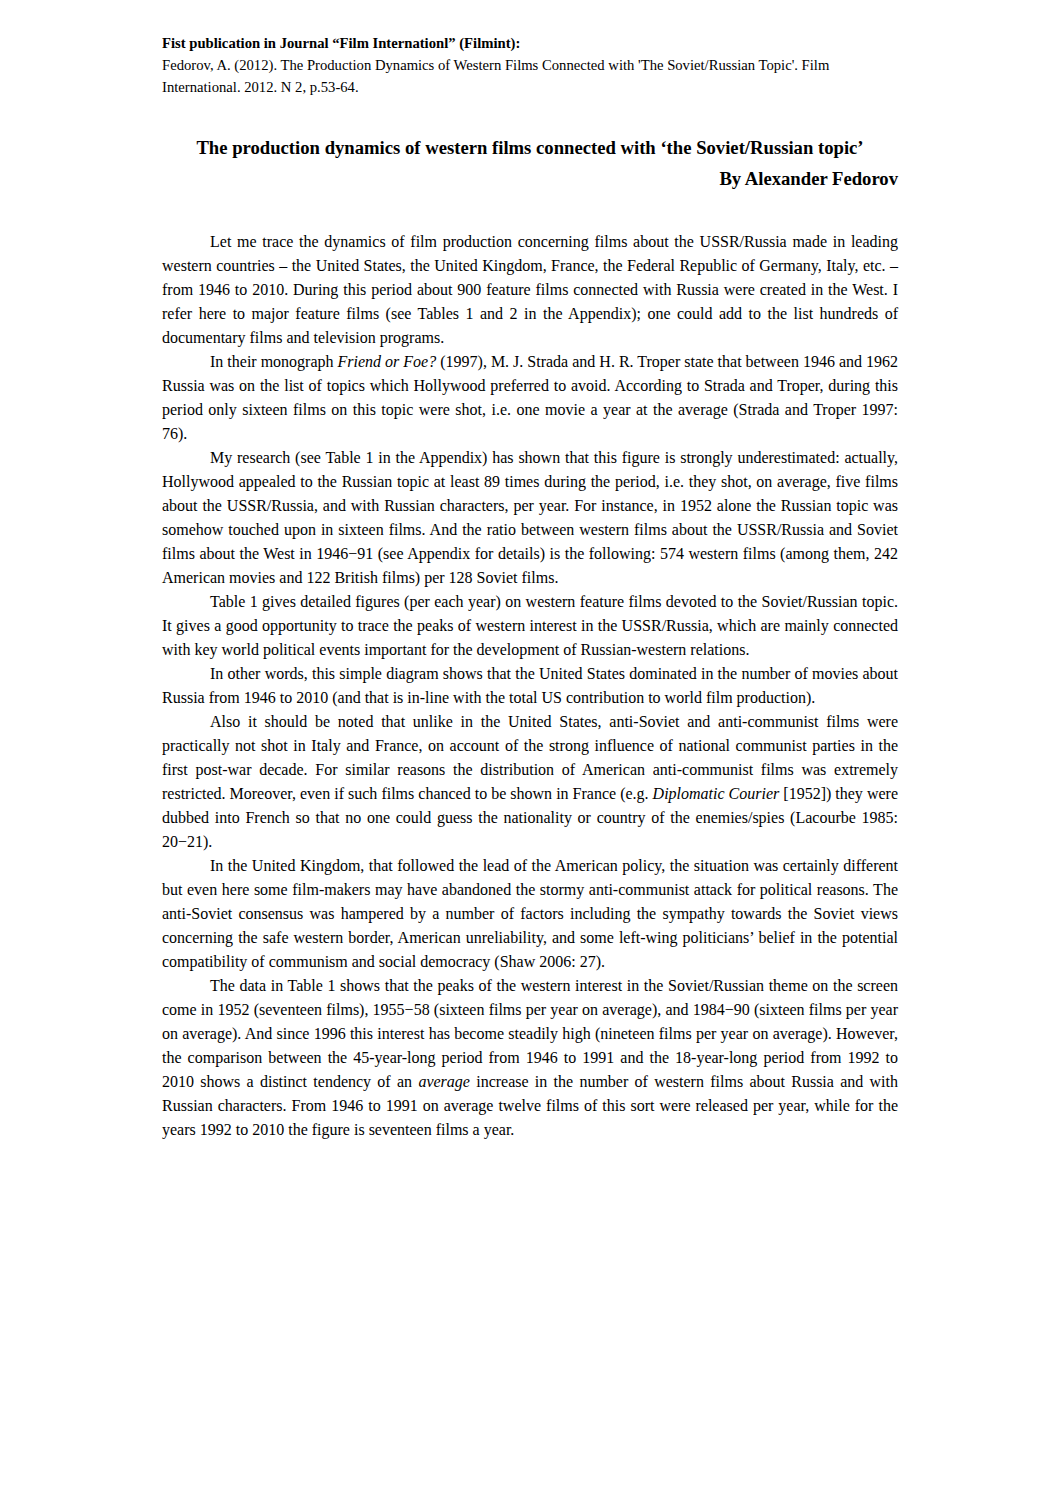Fist publication in Journal “Film Internationl” (Filmint):
Fedorov, A. (2012). The Production Dynamics of Western Films Connected with 'The Soviet/Russian Topic'. Film International. 2012. N 2, p.53-64.
The production dynamics of western films connected with ‘the Soviet/Russian topic’
By Alexander Fedorov
Let me trace the dynamics of film production concerning films about the USSR/Russia made in leading western countries – the United States, the United Kingdom, France, the Federal Republic of Germany, Italy, etc. – from 1946 to 2010. During this period about 900 feature films connected with Russia were created in the West. I refer here to major feature films (see Tables 1 and 2 in the Appendix); one could add to the list hundreds of documentary films and television programs.
In their monograph Friend or Foe? (1997), M. J. Strada and H. R. Troper state that between 1946 and 1962 Russia was on the list of topics which Hollywood preferred to avoid. According to Strada and Troper, during this period only sixteen films on this topic were shot, i.e. one movie a year at the average (Strada and Troper 1997: 76).
My research (see Table 1 in the Appendix) has shown that this figure is strongly underestimated: actually, Hollywood appealed to the Russian topic at least 89 times during the period, i.e. they shot, on average, five films about the USSR/Russia, and with Russian characters, per year. For instance, in 1952 alone the Russian topic was somehow touched upon in sixteen films. And the ratio between western films about the USSR/Russia and Soviet films about the West in 1946−91 (see Appendix for details) is the following: 574 western films (among them, 242 American movies and 122 British films) per 128 Soviet films.
Table 1 gives detailed figures (per each year) on western feature films devoted to the Soviet/Russian topic. It gives a good opportunity to trace the peaks of western interest in the USSR/Russia, which are mainly connected with key world political events important for the development of Russian-western relations.
In other words, this simple diagram shows that the United States dominated in the number of movies about Russia from 1946 to 2010 (and that is in-line with the total US contribution to world film production).
Also it should be noted that unlike in the United States, anti-Soviet and anti-communist films were practically not shot in Italy and France, on account of the strong influence of national communist parties in the first post-war decade. For similar reasons the distribution of American anti-communist films was extremely restricted. Moreover, even if such films chanced to be shown in France (e.g. Diplomatic Courier [1952]) they were dubbed into French so that no one could guess the nationality or country of the enemies/spies (Lacourbe 1985: 20−21).
In the United Kingdom, that followed the lead of the American policy, the situation was certainly different but even here some film-makers may have abandoned the stormy anti-communist attack for political reasons. The anti-Soviet consensus was hampered by a number of factors including the sympathy towards the Soviet views concerning the safe western border, American unreliability, and some left-wing politicians’ belief in the potential compatibility of communism and social democracy (Shaw 2006: 27).
The data in Table 1 shows that the peaks of the western interest in the Soviet/Russian theme on the screen come in 1952 (seventeen films), 1955−58 (sixteen films per year on average), and 1984−90 (sixteen films per year on average). And since 1996 this interest has become steadily high (nineteen films per year on average). However, the comparison between the 45-year-long period from 1946 to 1991 and the 18-year-long period from 1992 to 2010 shows a distinct tendency of an average increase in the number of western films about Russia and with Russian characters. From 1946 to 1991 on average twelve films of this sort were released per year, while for the years 1992 to 2010 the figure is seventeen films a year.